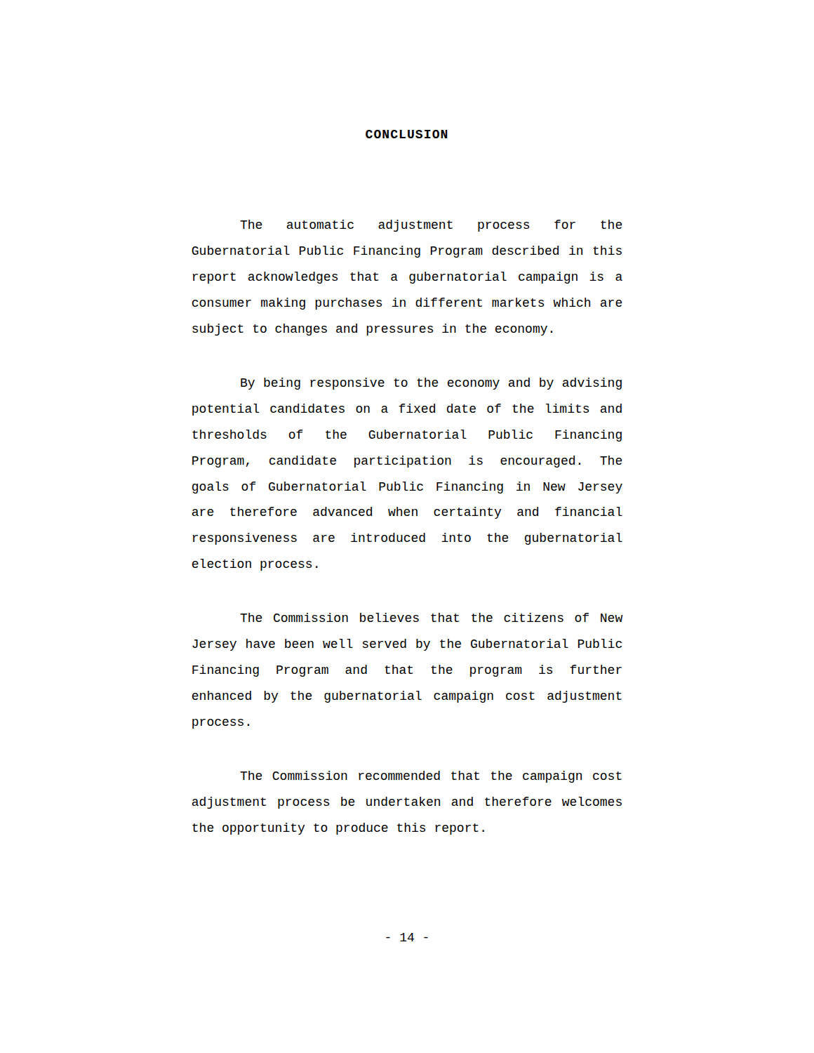CONCLUSION
The automatic adjustment process for the Gubernatorial Public Financing Program described in this report acknowledges that a gubernatorial campaign is a consumer making purchases in different markets which are subject to changes and pressures in the economy.
By being responsive to the economy and by advising potential candidates on a fixed date of the limits and thresholds of the Gubernatorial Public Financing Program, candidate participation is encouraged. The goals of Gubernatorial Public Financing in New Jersey are therefore advanced when certainty and financial responsiveness are introduced into the gubernatorial election process.
The Commission believes that the citizens of New Jersey have been well served by the Gubernatorial Public Financing Program and that the program is further enhanced by the gubernatorial campaign cost adjustment process.
The Commission recommended that the campaign cost adjustment process be undertaken and therefore welcomes the opportunity to produce this report.
- 14 -